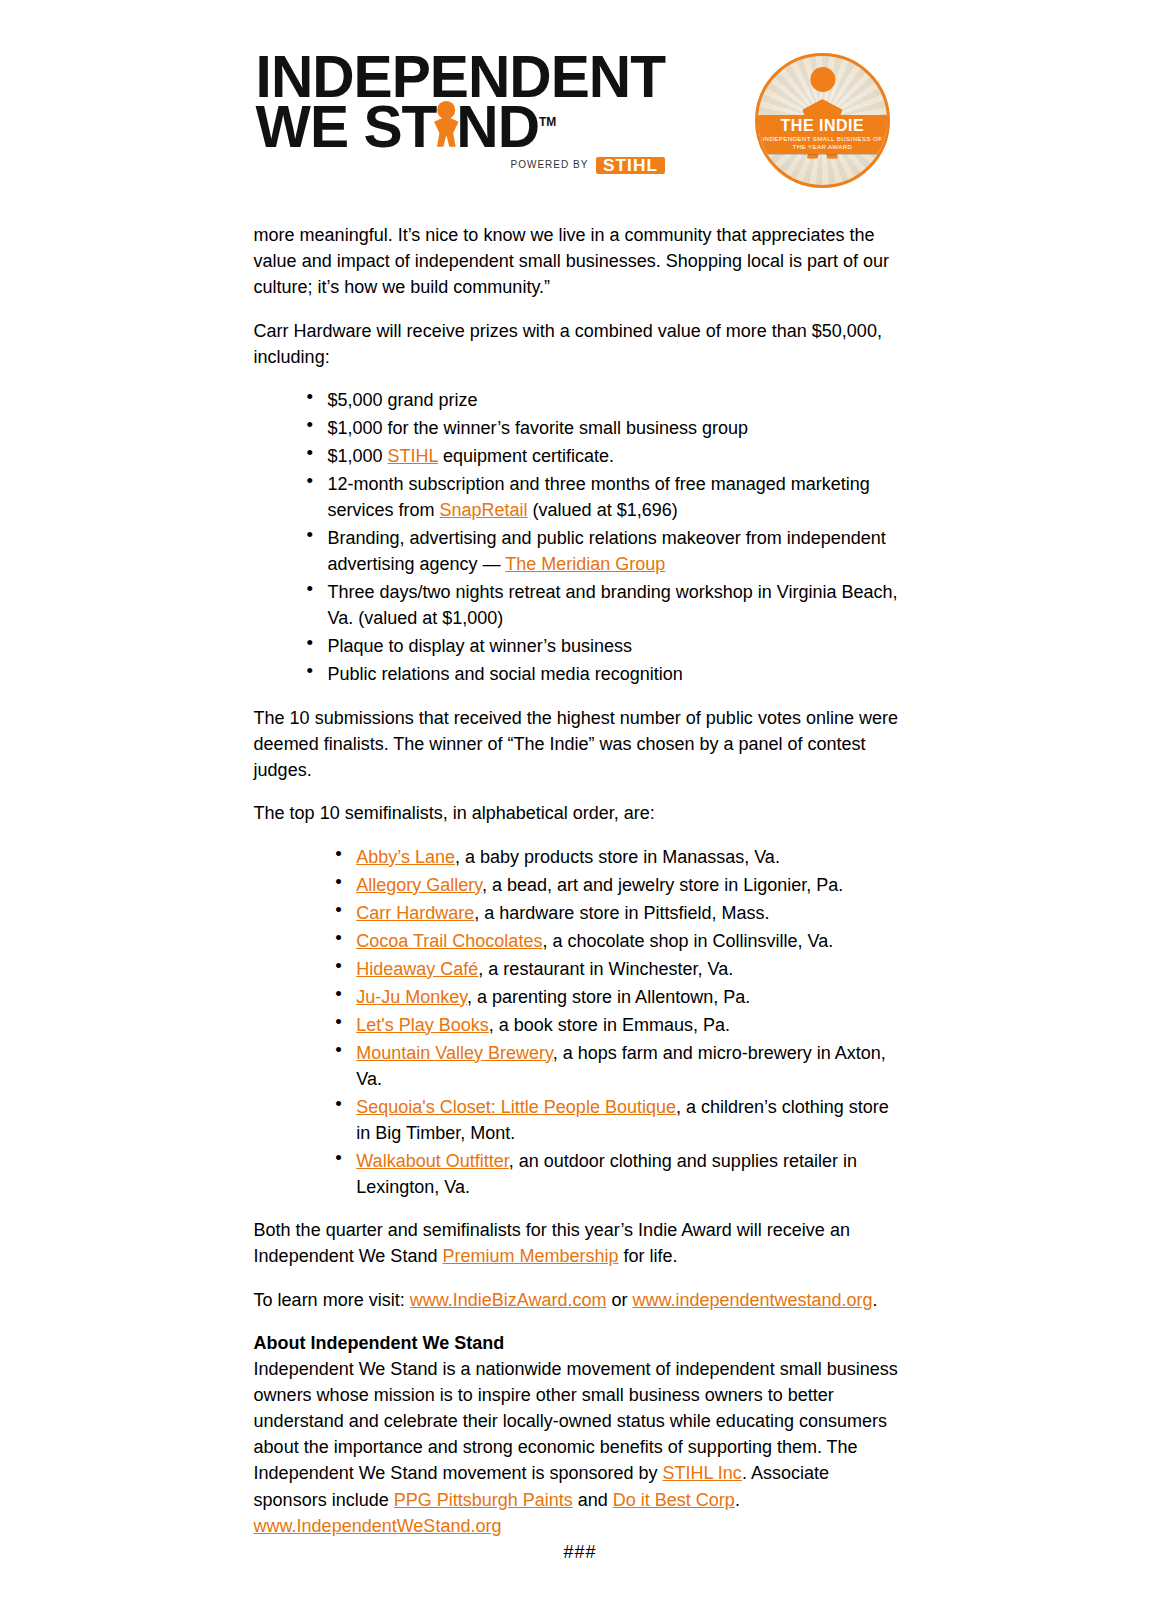INDEPENDENT WE ST NDTM
POWERED BY STIHL
THE INDIE
INDEPENDENT SMALL BUSINESS OF THE YEAR AWARD
more meaningful. It’s nice to know we live in a community that appreciates the value and impact of independent small businesses. Shopping local is part of our culture; it’s how we build community.”
Carr Hardware will receive prizes with a combined value of more than $50,000, including:
$5,000 grand prize
$1,000 for the winner’s favorite small business group
$1,000 STIHL equipment certificate.
12-month subscription and three months of free managed marketing services from SnapRetail (valued at $1,696)
Branding, advertising and public relations makeover from independent advertising agency — The Meridian Group
Three days/two nights retreat and branding workshop in Virginia Beach, Va. (valued at $1,000)
Plaque to display at winner’s business
Public relations and social media recognition
The 10 submissions that received the highest number of public votes online were deemed finalists. The winner of “The Indie” was chosen by a panel of contest judges.
The top 10 semifinalists, in alphabetical order, are:
Abby’s Lane, a baby products store in Manassas, Va.
Allegory Gallery, a bead, art and jewelry store in Ligonier, Pa.
Carr Hardware, a hardware store in Pittsfield, Mass.
Cocoa Trail Chocolates, a chocolate shop in Collinsville, Va.
Hideaway Café, a restaurant in Winchester, Va.
Ju-Ju Monkey, a parenting store in Allentown, Pa.
Let's Play Books, a book store in Emmaus, Pa.
Mountain Valley Brewery, a hops farm and micro-brewery in Axton, Va.
Sequoia's Closet: Little People Boutique, a children’s clothing store in Big Timber, Mont.
Walkabout Outfitter, an outdoor clothing and supplies retailer in Lexington, Va.
Both the quarter and semifinalists for this year’s Indie Award will receive an Independent We Stand Premium Membership for life.
To learn more visit: www.IndieBizAward.com or www.independentwestand.org.
About Independent We Stand
Independent We Stand is a nationwide movement of independent small business owners whose mission is to inspire other small business owners to better understand and celebrate their locally-owned status while educating consumers about the importance and strong economic benefits of supporting them. The Independent We Stand movement is sponsored by STIHL Inc. Associate sponsors include PPG Pittsburgh Paints and Do it Best Corp. www.IndependentWeStand.org
###